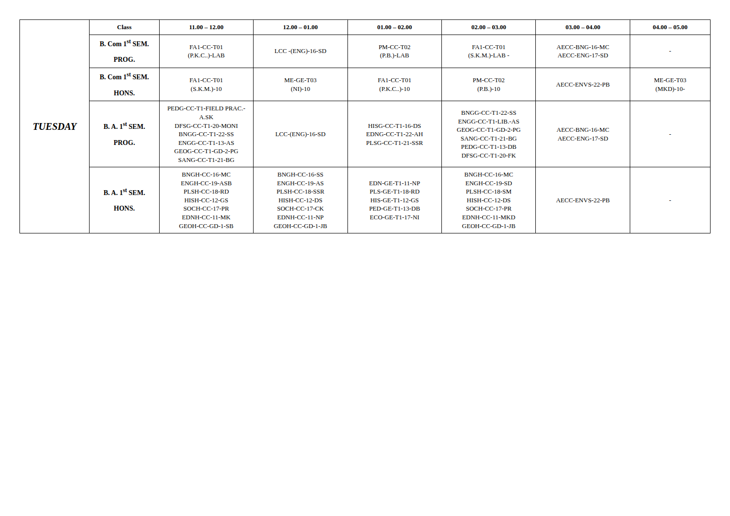| TUESDAY | Class | 11.00 – 12.00 | 12.00 – 01.00 | 01.00 – 02.00 | 02.00 – 03.00 | 03.00 – 04.00 | 04.00 – 05.00 |
| B. Com 1 st SEM. PROG. | FA1-CC-T01 (P.K.C..)-LAB | LCC -(ENG)-16-SD | PM-CC-T02 (P.B.)-LAB | FA1-CC-T01 (S.K.M.)-LAB - | AECC-BNG-16-MC AECC-ENG-17-SD | - |
| B. Com 1 st SEM. HONS. | FA1-CC-T01 (S.K.M.)-10 | ME-GE-T03 (NI)-10 | FA1-CC-T01 (P.K.C..)-10 | PM-CC-T02 (P.B.)-10 | AECC-ENVS-22-PB | ME-GE-T03 (MKD)-10- |
| B. A. 1 st SEM. PROG. | PEDG-CC-T1-FIELD PRAC.-A.SK DFSG-CC-T1-20-MONI BNGG-CC-T1-22-SS ENGG-CC-T1-13-AS GEOG-CC-T1-GD-2-PG SANG-CC-T1-21-BG | LCC-(ENG)-16-SD | HISG-CC-T1-16-DS EDNG-CC-T1-22-AH PLSG-CC-T1-21-SSR | BNGG-CC-T1-22-SS ENGG-CC-T1-LIB.-AS GEOG-CC-T1-GD-2-PG SANG-CC-T1-21-BG PEDG-CC-T1-13-DB DFSG-CC-T1-20-FK | AECC-BNG-16-MC AECC-ENG-17-SD | - |
| B. A. 1 st SEM. HONS. | BNGH-CC-16-MC ENGH-CC-19-ASB PLSH-CC-18-RD HISH-CC-12-GS SOCH-CC-17-PR EDNH-CC-11-MK GEOH-CC-GD-1-SB | BNGH-CC-16-SS ENGH-CC-19-AS PLSH-CC-18-SSR HISH-CC-12-DS SOCH-CC-17-CK EDNH-CC-11-NP GEOH-CC-GD-1-JB | EDN-GE-T1-11-NP PLS-GE-T1-18-RD HIS-GE-T1-12-GS PED-GE-T1-13-DB ECO-GE-T1-17-NI | BNGH-CC-16-MC ENGH-CC-19-SD PLSH-CC-18-SM HISH-CC-12-DS SOCH-CC-17-PR EDNH-CC-11-MKD GEOH-CC-GD-1-JB | AECC-ENVS-22-PB | - |